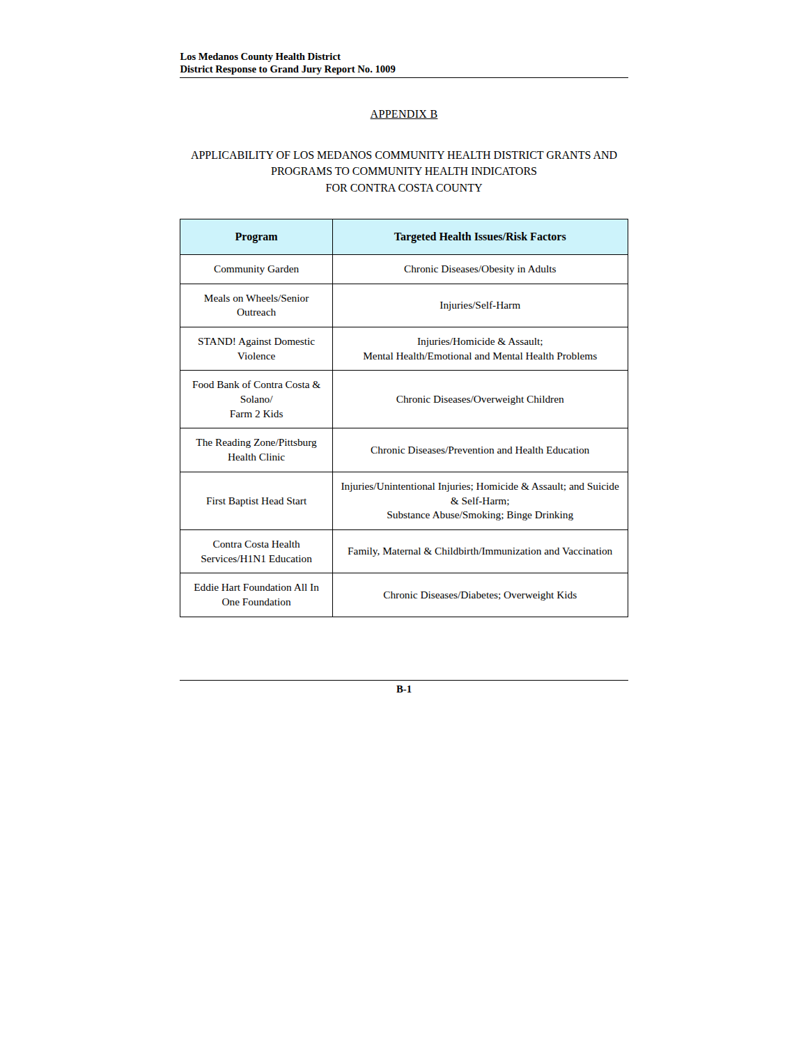Los Medanos County Health District
District Response to Grand Jury Report No. 1009
APPENDIX B
Applicability of Los Medanos Community Health District Grants and
Programs to Community Health Indicators
for Contra Costa County
| Program | Targeted Health Issues/Risk Factors |
| --- | --- |
| Community Garden | Chronic Diseases/Obesity in Adults |
| Meals on Wheels/Senior Outreach | Injuries/Self-Harm |
| STAND! Against Domestic Violence | Injuries/Homicide & Assault; Mental Health/Emotional and Mental Health Problems |
| Food Bank of Contra Costa & Solano/ Farm 2 Kids | Chronic Diseases/Overweight Children |
| The Reading Zone/Pittsburg Health Clinic | Chronic Diseases/Prevention and Health Education |
| First Baptist Head Start | Injuries/Unintentional Injuries; Homicide & Assault; and Suicide & Self-Harm; Substance Abuse/Smoking; Binge Drinking |
| Contra Costa Health Services/H1N1 Education | Family, Maternal & Childbirth/Immunization and Vaccination |
| Eddie Hart Foundation All In One Foundation | Chronic Diseases/Diabetes; Overweight Kids |
B-1